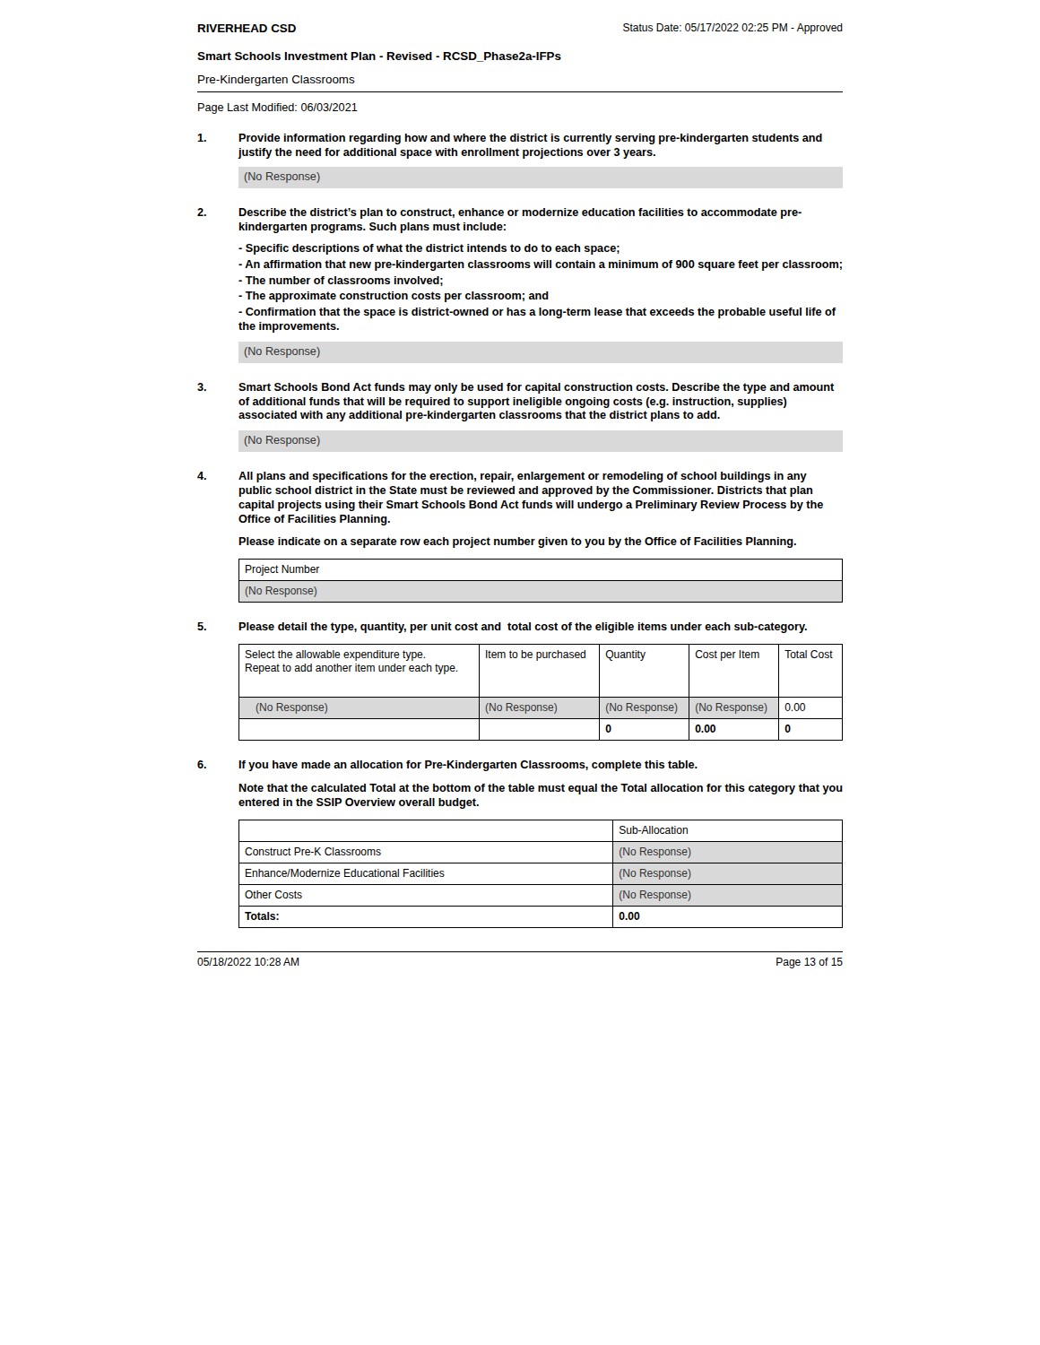RIVERHEAD CSD
Status Date: 05/17/2022 02:25 PM - Approved
Smart Schools Investment Plan - Revised - RCSD_Phase2a-IFPs
Pre-Kindergarten Classrooms
Page Last Modified: 06/03/2021
Provide information regarding how and where the district is currently serving pre-kindergarten students and justify the need for additional space with enrollment projections over 3 years.
(No Response)
Describe the district’s plan to construct, enhance or modernize education facilities to accommodate pre-kindergarten programs. Such plans must include:
- Specific descriptions of what the district intends to do to each space;
- An affirmation that new pre-kindergarten classrooms will contain a minimum of 900 square feet per classroom;
- The number of classrooms involved;
- The approximate construction costs per classroom; and
- Confirmation that the space is district-owned or has a long-term lease that exceeds the probable useful life of the improvements.
(No Response)
Smart Schools Bond Act funds may only be used for capital construction costs. Describe the type and amount of additional funds that will be required to support ineligible ongoing costs (e.g. instruction, supplies) associated with any additional pre-kindergarten classrooms that the district plans to add.
(No Response)
All plans and specifications for the erection, repair, enlargement or remodeling of school buildings in any public school district in the State must be reviewed and approved by the Commissioner. Districts that plan capital projects using their Smart Schools Bond Act funds will undergo a Preliminary Review Process by the Office of Facilities Planning.
Please indicate on a separate row each project number given to you by the Office of Facilities Planning.
| Project Number |
| (No Response) |
Please detail the type, quantity, per unit cost and total cost of the eligible items under each sub-category.
| Select the allowable expenditure type. Repeat to add another item under each type. | Item to be purchased | Quantity | Cost per Item | Total Cost |
| (No Response) | (No Response) | (No Response) | (No Response) | 0.00 |
| | | 0 | 0.00 | 0 |
If you have made an allocation for Pre-Kindergarten Classrooms, complete this table.
Note that the calculated Total at the bottom of the table must equal the Total allocation for this category that you entered in the SSIP Overview overall budget.
| | Sub-Allocation |
| Construct Pre-K Classrooms | (No Response) |
| Enhance/Modernize Educational Facilities | (No Response) |
| Other Costs | (No Response) |
| Totals: | 0.00 |
05/18/2022 10:28 AM
Page 13 of 15